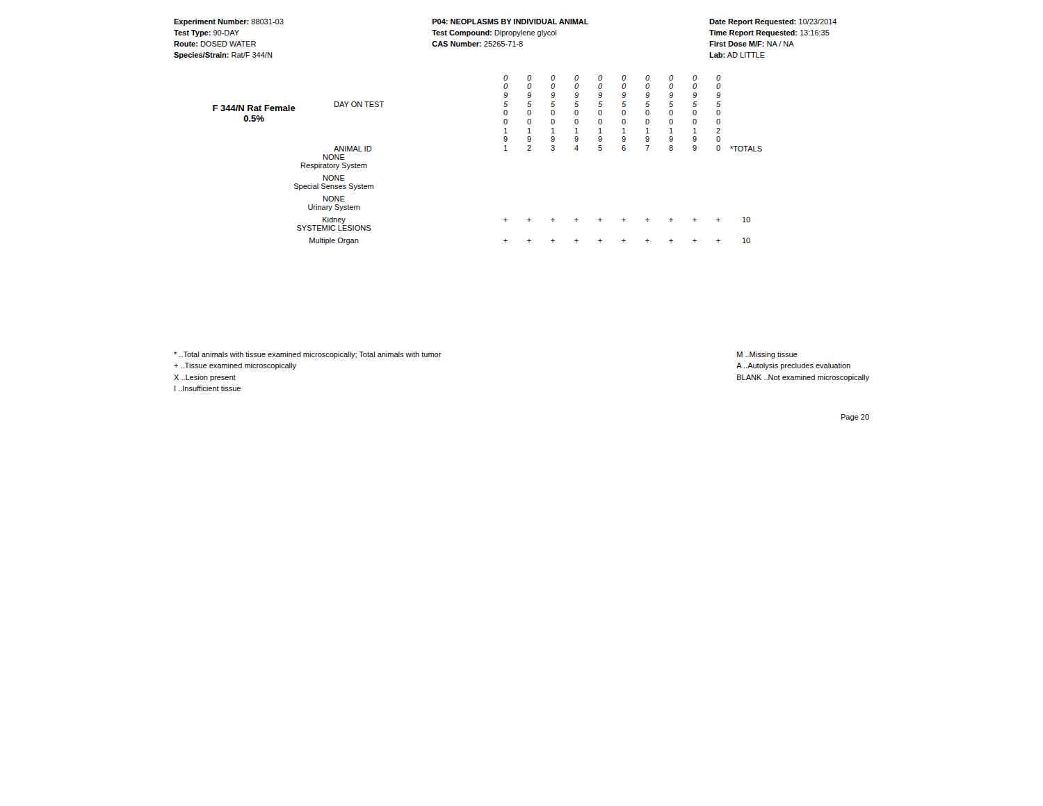Experiment Number: 88031-03
Test Type: 90-DAY
Route: DOSED WATER
Species/Strain: Rat/F 344/N
P04: NEOPLASMS BY INDIVIDUAL ANIMAL
Test Compound: Dipropylene glycol
CAS Number: 25265-71-8
Date Report Requested: 10/23/2014
Time Report Requested: 13:16:35
First Dose M/F: NA / NA
Lab: AD LITTLE
| F 344/N Rat Female 0.5% | DAY ON TEST | 0 0 9 5 | 0 0 9 5 | 0 0 9 5 | 0 0 9 5 | 0 0 9 5 | 0 0 9 5 | 0 0 9 5 | 0 0 9 5 | 0 0 9 5 | 0 0 9 5 | |
| ANIMAL ID | 0 0 1 9 1 | 0 0 1 9 2 | 0 0 1 9 3 | 0 0 1 9 4 | 0 0 1 9 5 | 0 0 1 9 6 | 0 0 1 9 7 | 0 0 1 9 8 | 0 0 1 9 9 | 0 0 2 0 0 | *TOTALS |
| NONE | |
| Respiratory System | |
| NONE | |
| Special Senses System | |
| NONE | |
| Urinary System | |
| Kidney | + | + | + | + | + | + | + | + | + | + | 10 |
| SYSTEMIC LESIONS | |
| Multiple Organ | + | + | + | + | + | + | + | + | + | + | 10 |
* ..Total animals with tissue examined microscopically; Total animals with tumor
+ ..Tissue examined microscopically
X ..Lesion present
I ..Insufficient tissue
M ..Missing tissue
A ..Autolysis precludes evaluation
BLANK ..Not examined microscopically
Page 20